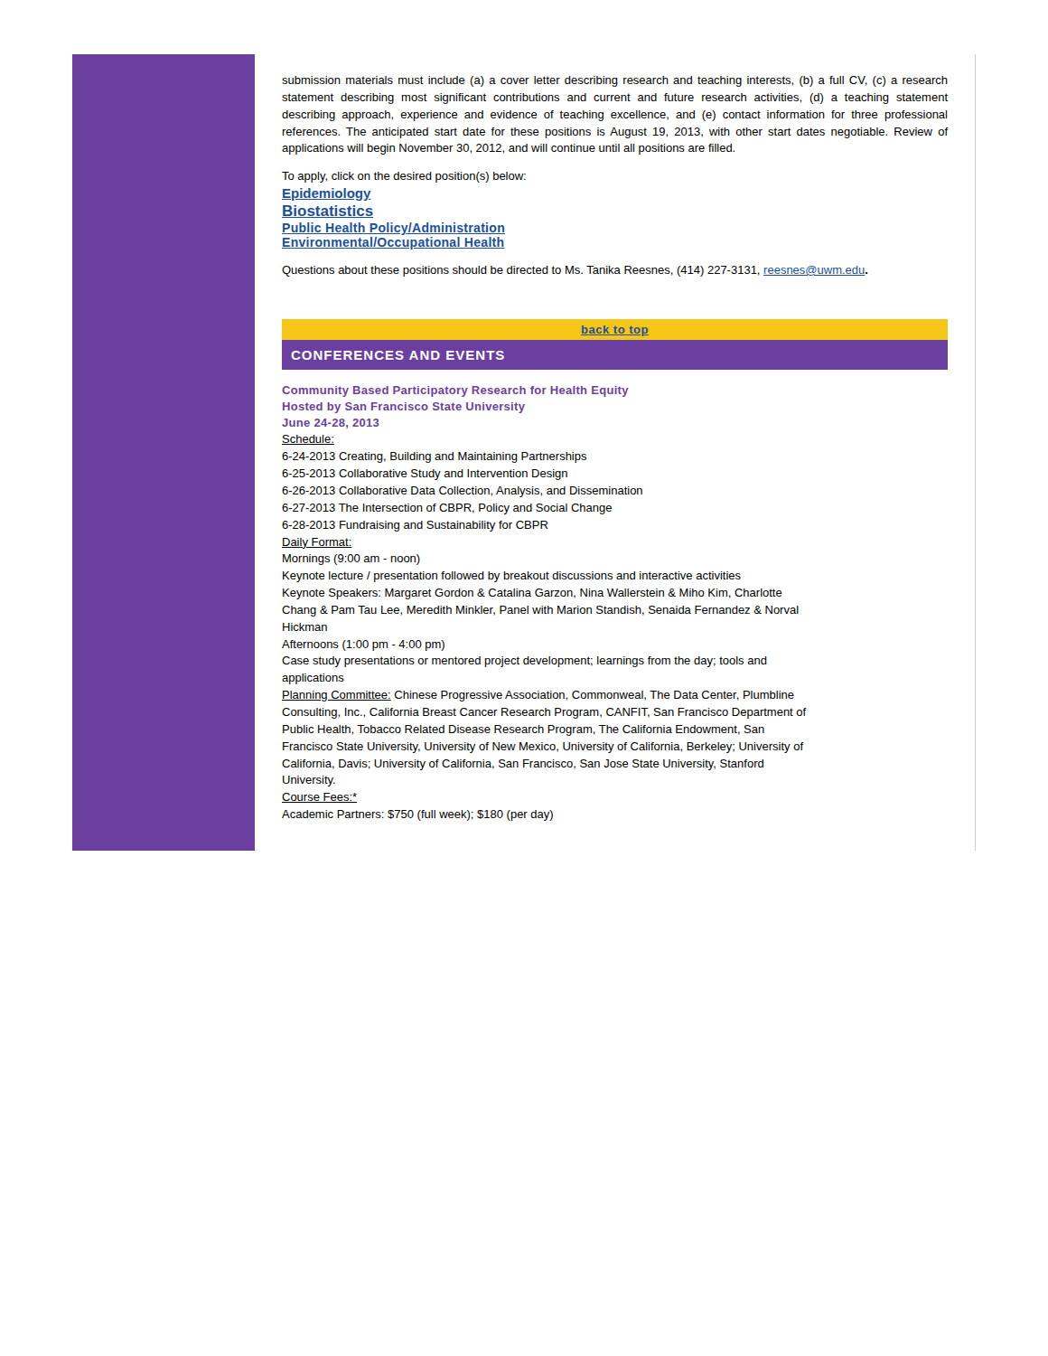| | submission materials must include (a) a cover letter describing research and teaching interests, (b) a full CV, (c) a research statement describing most significant contributions and current and future research activities, (d) a teaching statement describing approach, experience and evidence of teaching excellence, and (e) contact information for three professional references. The anticipated start date for these positions is August 19, 2013, with other start dates negotiable. Review of applications will begin November 30, 2012, and will continue until all positions are filled. To apply, click on the desired position(s) below: Epidemiology Biostatistics Public Health Policy/Administration Environmental/Occupational Health Questions about these positions should be directed to Ms. Tanika Reesnes, (414) 227-3131, reesnes@uwm.edu . back to top CONFERENCES AND EVENTS Community Based Participatory Research for Health Equity Hosted by San Francisco State University June 24-28, 2013 Schedule: 6-24-2013 Creating, Building and Maintaining Partnerships 6-25-2013 Collaborative Study and Intervention Design 6-26-2013 Collaborative Data Collection, Analysis, and Dissemination 6-27-2013 The Intersection of CBPR, Policy and Social Change 6-28-2013 Fundraising and Sustainability for CBPR Daily Format: Mornings (9:00 am - noon) Keynote lecture / presentation followed by breakout discussions and interactive activities Keynote Speakers: Margaret Gordon & Catalina Garzon, Nina Wallerstein & Miho Kim, Charlotte Chang & Pam Tau Lee, Meredith Minkler, Panel with Marion Standish, Senaida Fernandez & Norval Hickman Afternoons (1:00 pm - 4:00 pm) Case study presentations or mentored project development; learnings from the day; tools and applications Planning Committee: Chinese Progressive Association, Commonweal, The Data Center, Plumbline Consulting, Inc., California Breast Cancer Research Program, CANFIT, San Francisco Department of Public Health, Tobacco Related Disease Research Program, The California Endowment, San Francisco State University, University of New Mexico, University of California, Berkeley; University of California, Davis; University of California, San Francisco, San Jose State University, Stanford University. Course Fees:* Academic Partners: $750 (full week); $180 (per day) |